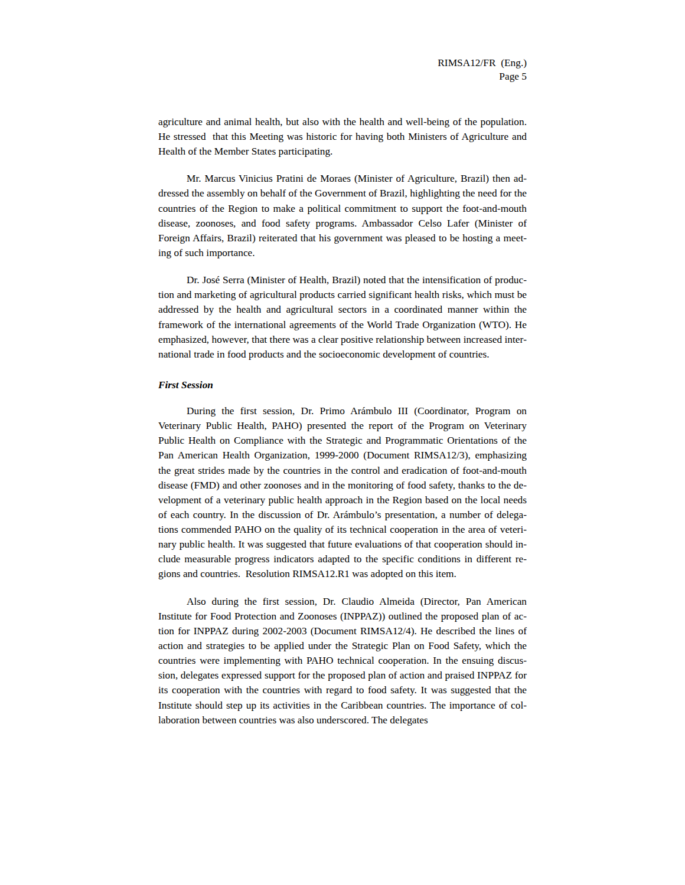RIMSA12/FR (Eng.) Page 5
agriculture and animal health, but also with the health and well-being of the population. He stressed that this Meeting was historic for having both Ministers of Agriculture and Health of the Member States participating.
Mr. Marcus Vinicius Pratini de Moraes (Minister of Agriculture, Brazil) then addressed the assembly on behalf of the Government of Brazil, highlighting the need for the countries of the Region to make a political commitment to support the foot-and-mouth disease, zoonoses, and food safety programs. Ambassador Celso Lafer (Minister of Foreign Affairs, Brazil) reiterated that his government was pleased to be hosting a meeting of such importance.
Dr. José Serra (Minister of Health, Brazil) noted that the intensification of production and marketing of agricultural products carried significant health risks, which must be addressed by the health and agricultural sectors in a coordinated manner within the framework of the international agreements of the World Trade Organization (WTO). He emphasized, however, that there was a clear positive relationship between increased international trade in food products and the socioeconomic development of countries.
First Session
During the first session, Dr. Primo Arámbulo III (Coordinator, Program on Veterinary Public Health, PAHO) presented the report of the Program on Veterinary Public Health on Compliance with the Strategic and Programmatic Orientations of the Pan American Health Organization, 1999-2000 (Document RIMSA12/3), emphasizing the great strides made by the countries in the control and eradication of foot-and-mouth disease (FMD) and other zoonoses and in the monitoring of food safety, thanks to the development of a veterinary public health approach in the Region based on the local needs of each country. In the discussion of Dr. Arámbulo’s presentation, a number of delegations commended PAHO on the quality of its technical cooperation in the area of veterinary public health. It was suggested that future evaluations of that cooperation should include measurable progress indicators adapted to the specific conditions in different regions and countries. Resolution RIMSA12.R1 was adopted on this item.
Also during the first session, Dr. Claudio Almeida (Director, Pan American Institute for Food Protection and Zoonoses (INPPAZ)) outlined the proposed plan of action for INPPAZ during 2002-2003 (Document RIMSA12/4). He described the lines of action and strategies to be applied under the Strategic Plan on Food Safety, which the countries were implementing with PAHO technical cooperation. In the ensuing discussion, delegates expressed support for the proposed plan of action and praised INPPAZ for its cooperation with the countries with regard to food safety. It was suggested that the Institute should step up its activities in the Caribbean countries. The importance of collaboration between countries was also underscored. The delegates